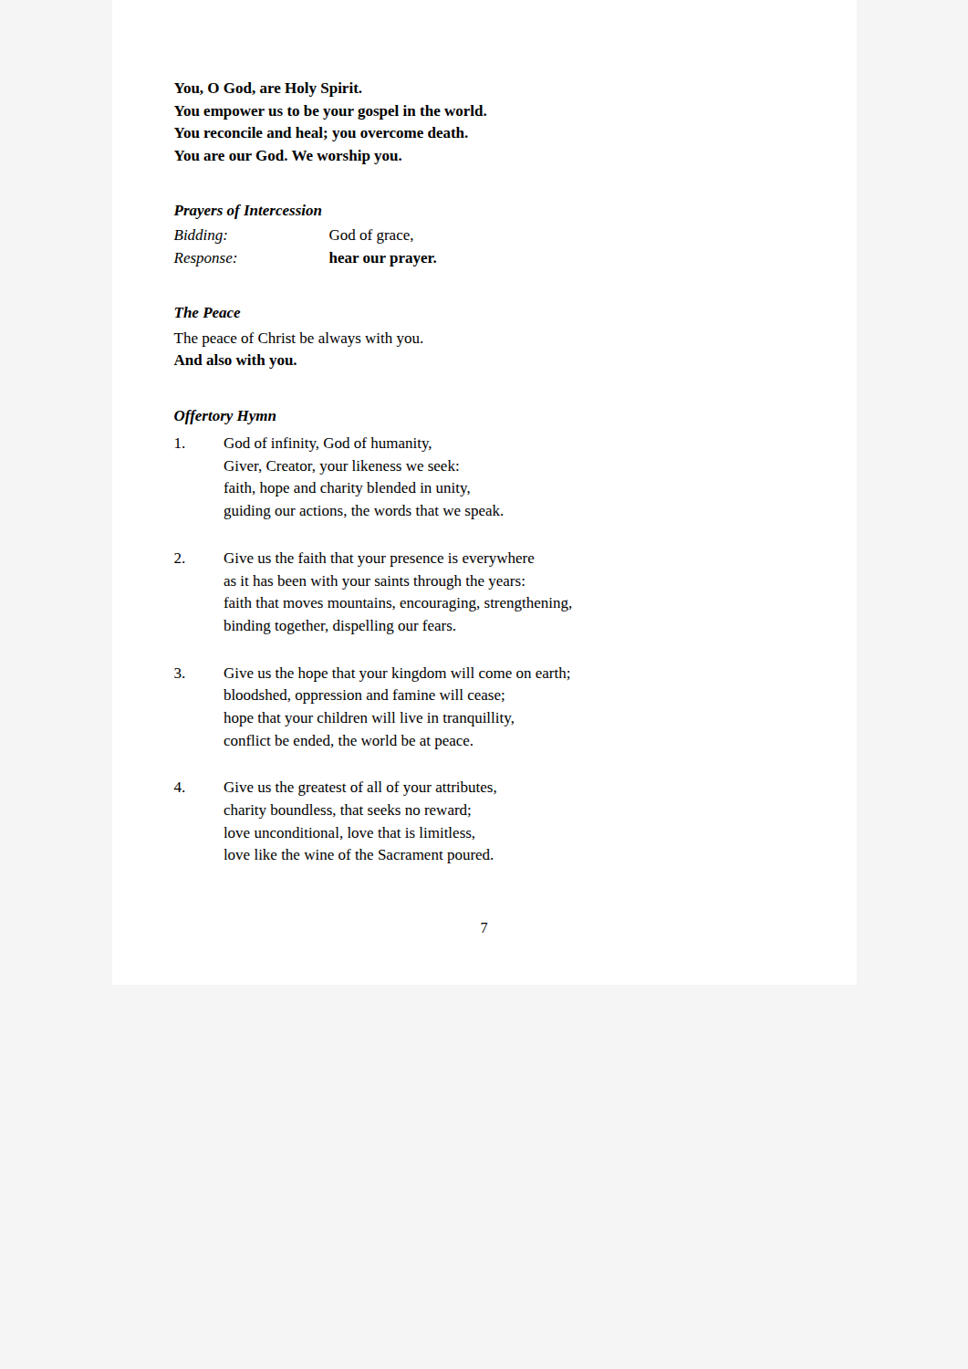You, O God, are Holy Spirit.
You empower us to be your gospel in the world.
You reconcile and heal; you overcome death.
You are our God. We worship you.
Prayers of Intercession
| Bidding: | God of grace, |
| Response: | hear our prayer. |
The Peace
The peace of Christ be always with you.
And also with you.
Offertory Hymn
1. God of infinity, God of humanity, Giver, Creator, your likeness we seek: faith, hope and charity blended in unity, guiding our actions, the words that we speak.
2. Give us the faith that your presence is everywhere as it has been with your saints through the years: faith that moves mountains, encouraging, strengthening, binding together, dispelling our fears.
3. Give us the hope that your kingdom will come on earth; bloodshed, oppression and famine will cease; hope that your children will live in tranquillity, conflict be ended, the world be at peace.
4. Give us the greatest of all of your attributes, charity boundless, that seeks no reward; love unconditional, love that is limitless, love like the wine of the Sacrament poured.
7